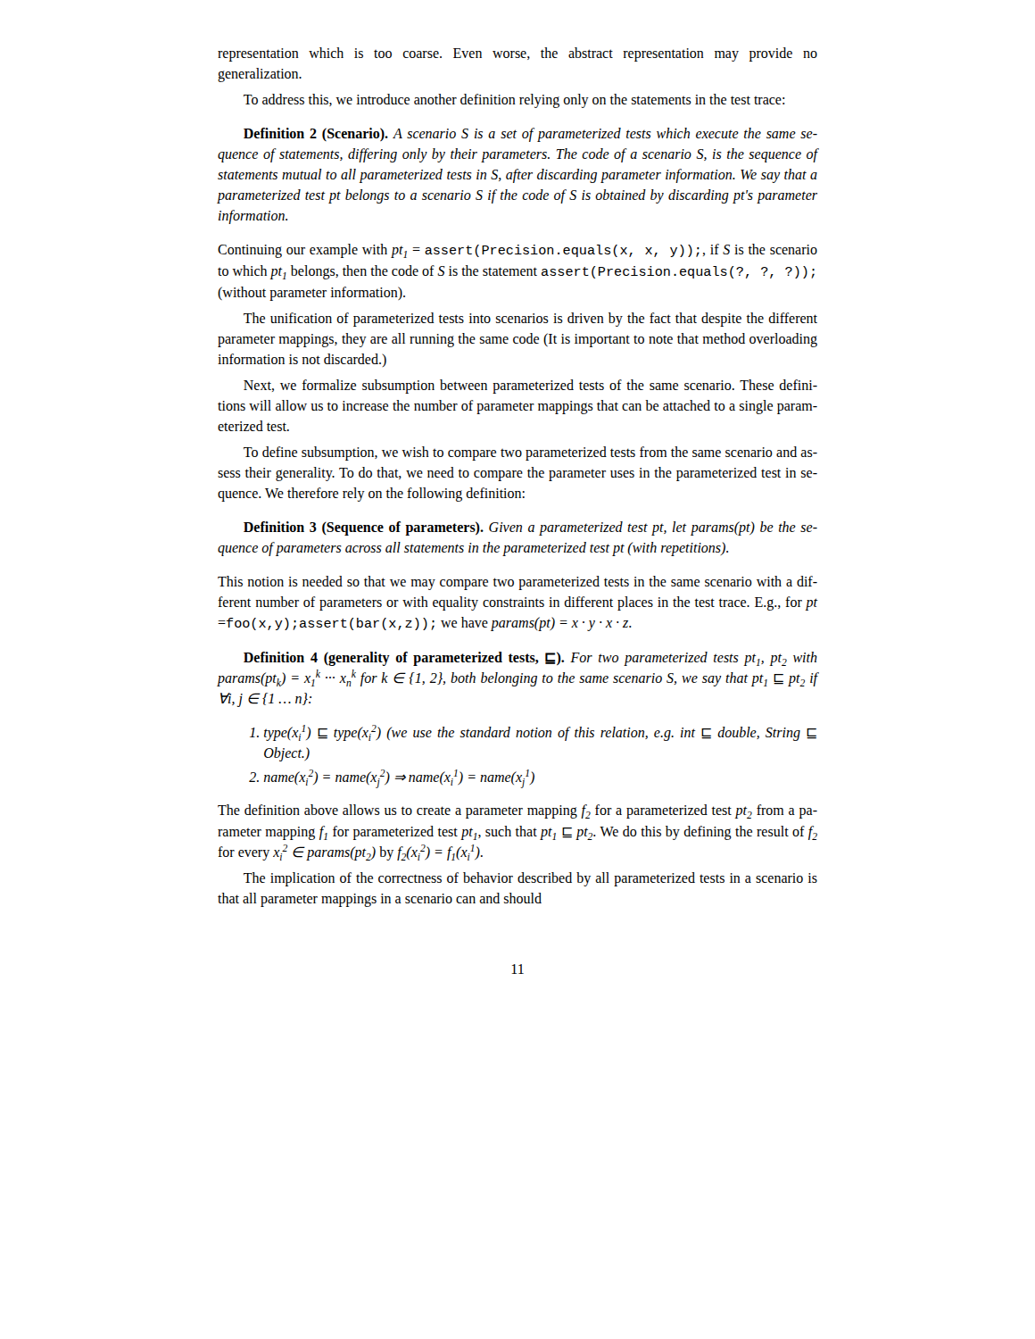representation which is too coarse. Even worse, the abstract representation may provide no generalization.
To address this, we introduce another definition relying only on the statements in the test trace:
Definition 2 (Scenario). A scenario S is a set of parameterized tests which execute the same sequence of statements, differing only by their parameters. The code of a scenario S, is the sequence of statements mutual to all parameterized tests in S, after discarding parameter information. We say that a parameterized test pt belongs to a scenario S if the code of S is obtained by discarding pt's parameter information.
Continuing our example with pt1 = assert(Precision.equals(x, x, y));, if S is the scenario to which pt1 belongs, then the code of S is the statement assert(Precision.equals(?, ?, ?)); (without parameter information).
The unification of parameterized tests into scenarios is driven by the fact that despite the different parameter mappings, they are all running the same code (It is important to note that method overloading information is not discarded.)
Next, we formalize subsumption between parameterized tests of the same scenario. These definitions will allow us to increase the number of parameter mappings that can be attached to a single parameterized test.
To define subsumption, we wish to compare two parameterized tests from the same scenario and assess their generality. To do that, we need to compare the parameter uses in the parameterized test in sequence. We therefore rely on the following definition:
Definition 3 (Sequence of parameters). Given a parameterized test pt, let params(pt) be the sequence of parameters across all statements in the parameterized test pt (with repetitions).
This notion is needed so that we may compare two parameterized tests in the same scenario with a different number of parameters or with equality constraints in different places in the test trace. E.g., for pt =foo(x,y);assert(bar(x,z)); we have params(pt) = x · y · x · z.
Definition 4 (generality of parameterized tests, ⊑). For two parameterized tests pt1, pt2 with params(ptk) = x1k ··· xnk for k ∈ {1, 2}, both belonging to the same scenario S, we say that pt1 ⊑ pt2 if ∀i, j ∈ {1 … n}:
type(xi1) ⊑ type(xi2) (we use the standard notion of this relation, e.g. int ⊑ double, String ⊑ Object.)
name(xi2) = name(xj2) ⇒ name(xi1) = name(xj1)
The definition above allows us to create a parameter mapping f2 for a parameterized test pt2 from a parameter mapping f1 for parameterized test pt1, such that pt1 ⊑ pt2. We do this by defining the result of f2 for every xi2 ∈ params(pt2) by f2(xi2) = f1(xi1).
The implication of the correctness of behavior described by all parameterized tests in a scenario is that all parameter mappings in a scenario can and should
11